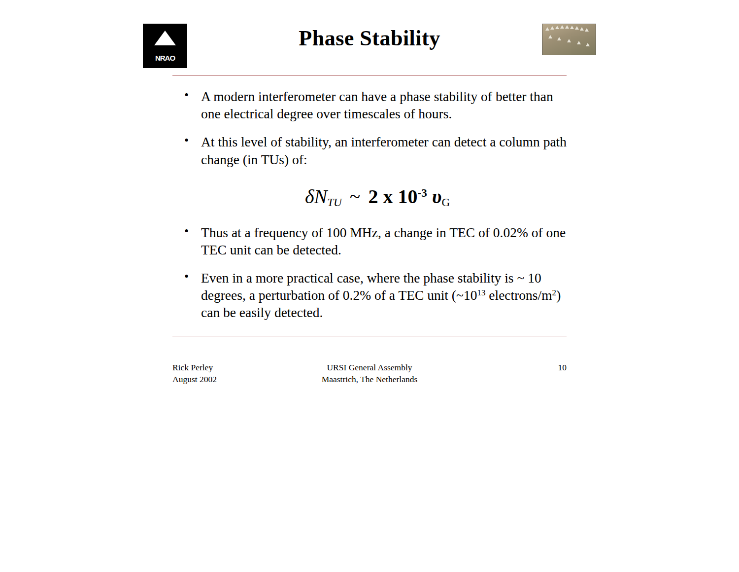NRAO
Phase Stability
A modern interferometer can have a phase stability of better than one electrical degree over timescales of hours.
At this level of stability, an interferometer can detect a column path change (in TUs) of:
δNTU ~ 2 x 10-3 υG
Thus at a frequency of 100 MHz, a change in TEC of 0.02% of one TEC unit can be detected.
Even in a more practical case, where the phase stability is ~ 10 degrees, a perturbation of 0.2% of a TEC unit (~1013 electrons/m2) can be easily detected.
Rick Perley
August 2002
URSI General Assembly
Maastrich, The Netherlands
10